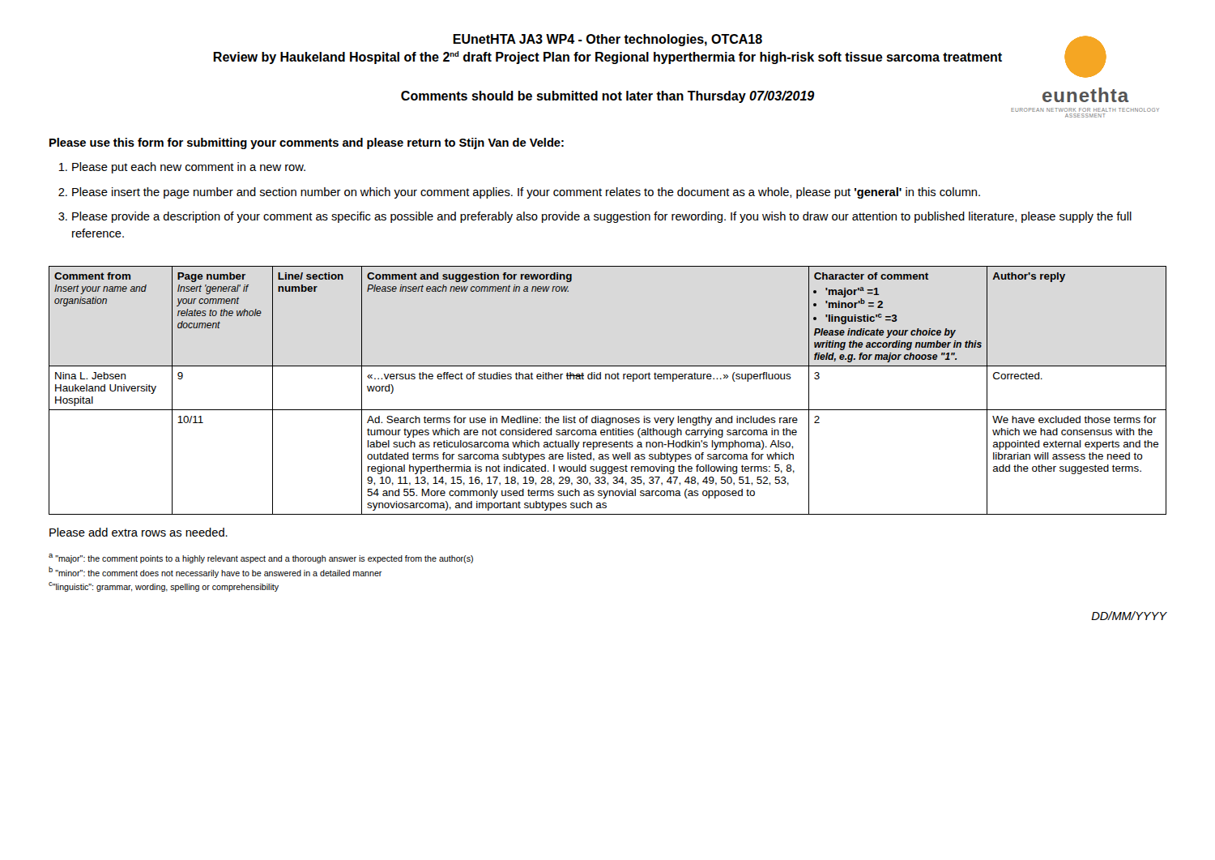eunethta
EUROPEAN NETWORK FOR HEALTH TECHNOLOGY ASSESSMENT
EUnetHTA JA3 WP4 - Other technologies, OTCA18
Review by Haukeland Hospital of the 2nd draft Project Plan for Regional hyperthermia for high-risk soft tissue sarcoma treatment
Comments should be submitted not later than Thursday 07/03/2019
Please use this form for submitting your comments and please return to Stijn Van de Velde:
Please put each new comment in a new row.
Please insert the page number and section number on which your comment applies. If your comment relates to the document as a whole, please put 'general' in this column.
Please provide a description of your comment as specific as possible and preferably also provide a suggestion for rewording. If you wish to draw our attention to published literature, please supply the full reference.
| Comment from Insert your name and organisation | Page number Insert 'general' if your comment relates to the whole document | Line/ section number | Comment and suggestion for rewording Please insert each new comment in a new row. | Character of comment 'major' a =1 'minor' b = 2 'linguistic' c =3 Please indicate your choice by writing the according number in this field, e.g. for major choose "1". | Author's reply |
| --- | --- | --- | --- | --- | --- |
| Nina L. Jebsen Haukeland University Hospital | 9 | | «…versus the effect of studies that either that did not report temperature…» (superfluous word) | 3 | Corrected. |
| | 10/11 | | Ad. Search terms for use in Medline: the list of diagnoses is very lengthy and includes rare tumour types which are not considered sarcoma entities (although carrying sarcoma in the label such as reticulosarcoma which actually represents a non-Hodkin's lymphoma). Also, outdated terms for sarcoma subtypes are listed, as well as subtypes of sarcoma for which regional hyperthermia is not indicated. I would suggest removing the following terms: 5, 8, 9, 10, 11, 13, 14, 15, 16, 17, 18, 19, 28, 29, 30, 33, 34, 35, 37, 47, 48, 49, 50, 51, 52, 53, 54 and 55. More commonly used terms such as synovial sarcoma (as opposed to synoviosarcoma), and important subtypes such as | 2 | We have excluded those terms for which we had consensus with the appointed external experts and the librarian will assess the need to add the other suggested terms. |
Please add extra rows as needed.
a "major": the comment points to a highly relevant aspect and a thorough answer is expected from the author(s)
b "minor": the comment does not necessarily have to be answered in a detailed manner
c"linguistic": grammar, wording, spelling or comprehensibility
DD/MM/YYYY